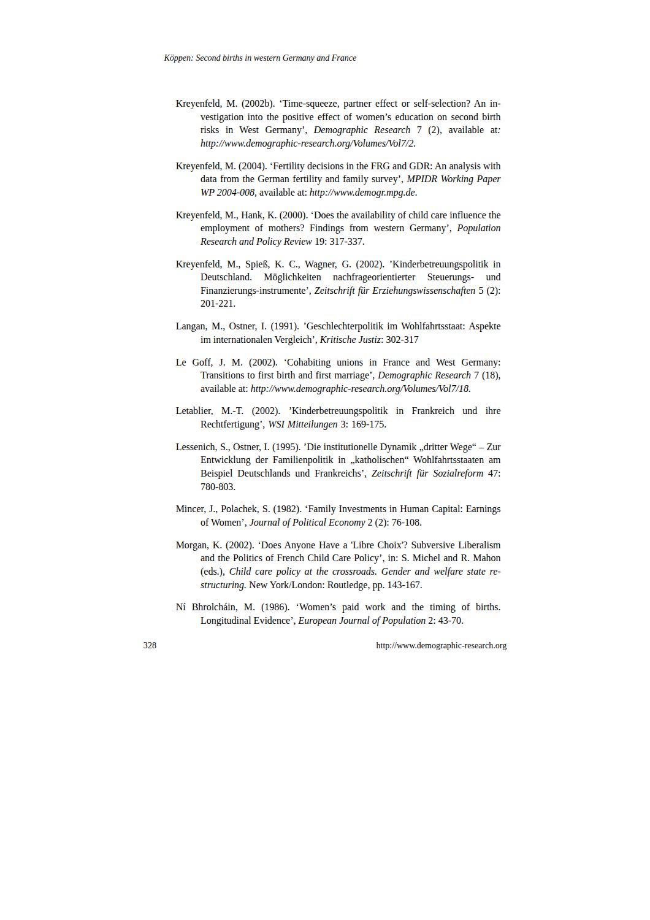Köppen: Second births in western Germany and France
Kreyenfeld, M. (2002b). ‘Time-squeeze, partner effect or self-selection? An investigation into the positive effect of women’s education on second birth risks in West Germany’, Demographic Research 7 (2), available at: http://www.demographic-research.org/Volumes/Vol7/2.
Kreyenfeld, M. (2004). ‘Fertility decisions in the FRG and GDR: An analysis with data from the German fertility and family survey’, MPIDR Working Paper WP 2004-008, available at: http://www.demogr.mpg.de.
Kreyenfeld, M., Hank, K. (2000). ‘Does the availability of child care influence the employment of mothers? Findings from western Germany’, Population Research and Policy Review 19: 317-337.
Kreyenfeld, M., Spieß, K. C., Wagner, G. (2002). ’Kinderbetreuungspolitik in Deutschland. Möglichkeiten nachfrageorientierter Steuerungs- und Finanzierungs-instrumente’, Zeitschrift für Erziehungswissenschaften 5 (2): 201-221.
Langan, M., Ostner, I. (1991). ’Geschlechterpolitik im Wohlfahrtsstaat: Aspekte im internationalen Vergleich’, Kritische Justiz: 302-317
Le Goff, J. M. (2002). ‘Cohabiting unions in France and West Germany: Transitions to first birth and first marriage’, Demographic Research 7 (18), available at: http://www.demographic-research.org/Volumes/Vol7/18.
Letablier, M.-T. (2002). ’Kinderbetreuungspolitik in Frankreich und ihre Rechtfertigung’, WSI Mitteilungen 3: 169-175.
Lessenich, S., Ostner, I. (1995). ’Die institutionelle Dynamik „dritter Wege“ – Zur Entwicklung der Familienpolitik in „katholischen“ Wohlfahrtsstaaten am Beispiel Deutschlands und Frankreichs’, Zeitschrift für Sozialreform 47: 780-803.
Mincer, J., Polachek, S. (1982). ‘Family Investments in Human Capital: Earnings of Women’, Journal of Political Economy 2 (2): 76-108.
Morgan, K. (2002). ‘Does Anyone Have a 'Libre Choix'? Subversive Liberalism and the Politics of French Child Care Policy’, in: S. Michel and R. Mahon (eds.), Child care policy at the crossroads. Gender and welfare state restructuring. New York/London: Routledge, pp. 143-167.
Ní Bhrolcháin, M. (1986). ‘Women’s paid work and the timing of births. Longitudinal Evidence’, European Journal of Population 2: 43-70.
328 http://www.demographic-research.org